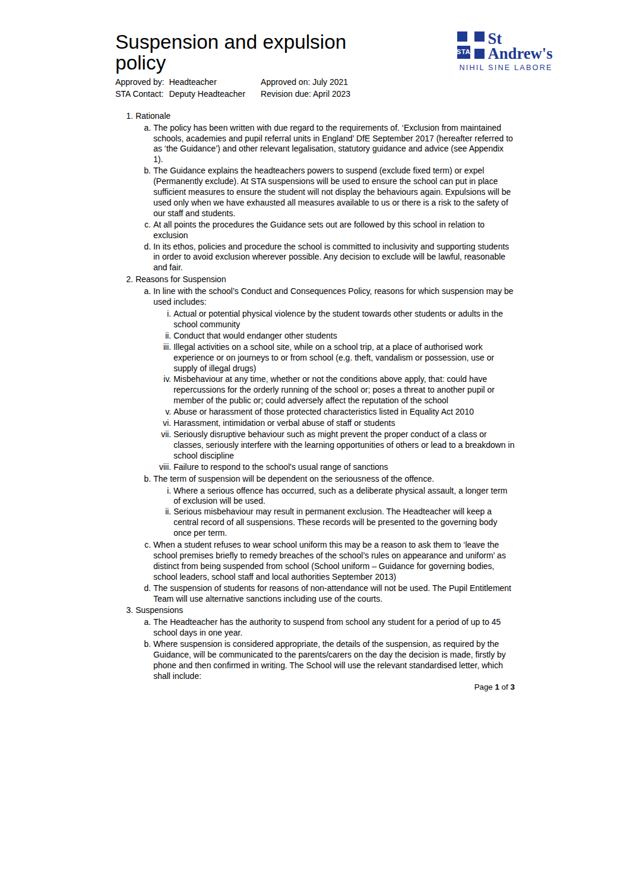Suspension and expulsion policy
| Approved by: | Headteacher | Approved on: July 2021 |
| STA Contact: | Deputy Headteacher | Revision due: April 2023 |
STA
St Andrew's
NIHIL SINE LABORE
Rationale
The policy has been written with due regard to the requirements of. ‘Exclusion from maintained schools, academies and pupil referral units in England’ DfE September 2017 (hereafter referred to as ‘the Guidance’) and other relevant legalisation, statutory guidance and advice (see Appendix 1).
The Guidance explains the headteachers powers to suspend (exclude fixed term) or expel (Permanently exclude). At STA suspensions will be used to ensure the school can put in place sufficient measures to ensure the student will not display the behaviours again. Expulsions will be used only when we have exhausted all measures available to us or there is a risk to the safety of our staff and students.
At all points the procedures the Guidance sets out are followed by this school in relation to exclusion
In its ethos, policies and procedure the school is committed to inclusivity and supporting students in order to avoid exclusion wherever possible. Any decision to exclude will be lawful, reasonable and fair.
Reasons for Suspension
In line with the school’s Conduct and Consequences Policy, reasons for which suspension may be used includes:
Actual or potential physical violence by the student towards other students or adults in the school community
Conduct that would endanger other students
Illegal activities on a school site, while on a school trip, at a place of authorised work experience or on journeys to or from school (e.g. theft, vandalism or possession, use or supply of illegal drugs)
Misbehaviour at any time, whether or not the conditions above apply, that: could have repercussions for the orderly running of the school or; poses a threat to another pupil or member of the public or; could adversely affect the reputation of the school
Abuse or harassment of those protected characteristics listed in Equality Act 2010
Harassment, intimidation or verbal abuse of staff or students
Seriously disruptive behaviour such as might prevent the proper conduct of a class or classes, seriously interfere with the learning opportunities of others or lead to a breakdown in school discipline
Failure to respond to the school's usual range of sanctions
The term of suspension will be dependent on the seriousness of the offence.
Where a serious offence has occurred, such as a deliberate physical assault, a longer term of exclusion will be used.
Serious misbehaviour may result in permanent exclusion. The Headteacher will keep a central record of all suspensions. These records will be presented to the governing body once per term.
When a student refuses to wear school uniform this may be a reason to ask them to ‘leave the school premises briefly to remedy breaches of the school’s rules on appearance and uniform’ as distinct from being suspended from school (School uniform – Guidance for governing bodies, school leaders, school staff and local authorities September 2013)
The suspension of students for reasons of non-attendance will not be used. The Pupil Entitlement Team will use alternative sanctions including use of the courts.
Suspensions
The Headteacher has the authority to suspend from school any student for a period of up to 45 school days in one year.
Where suspension is considered appropriate, the details of the suspension, as required by the Guidance, will be communicated to the parents/carers on the day the decision is made, firstly by phone and then confirmed in writing. The School will use the relevant standardised letter, which shall include:
Page 1 of 3